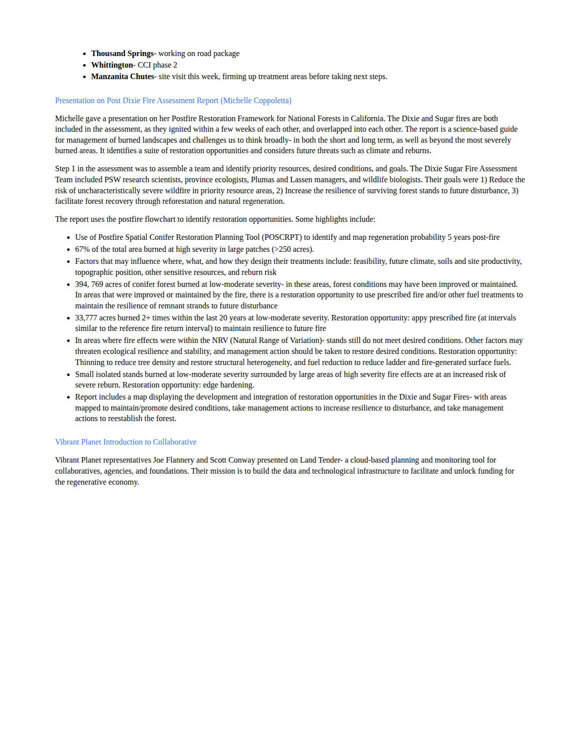Thousand Springs- working on road package
Whittington- CCI phase 2
Manzanita Chutes- site visit this week, firming up treatment areas before taking next steps.
Presentation on Post Dixie Fire Assessment Report (Michelle Coppoletta)
Michelle gave a presentation on her Postfire Restoration Framework for National Forests in California. The Dixie and Sugar fires are both included in the assessment, as they ignited within a few weeks of each other, and overlapped into each other. The report is a science-based guide for management of burned landscapes and challenges us to think broadly- in both the short and long term, as well as beyond the most severely burned areas. It identifies a suite of restoration opportunities and considers future threats such as climate and reburns.
Step 1 in the assessment was to assemble a team and identify priority resources, desired conditions, and goals. The Dixie Sugar Fire Assessment Team included PSW research scientists, province ecologists, Plumas and Lassen managers, and wildlife biologists. Their goals were 1) Reduce the risk of uncharacteristically severe wildfire in priority resource areas, 2) Increase the resilience of surviving forest stands to future disturbance, 3) facilitate forest recovery through reforestation and natural regeneration.
The report uses the postfire flowchart to identify restoration opportunities. Some highlights include:
Use of Postfire Spatial Conifer Restoration Planning Tool (POSCRPT) to identify and map regeneration probability 5 years post-fire
67% of the total area burned at high severity in large patches (>250 acres).
Factors that may influence where, what, and how they design their treatments include: feasibility, future climate, soils and site productivity, topographic position, other sensitive resources, and reburn risk
394, 769 acres of conifer forest burned at low-moderate severity- in these areas, forest conditions may have been improved or maintained. In areas that were improved or maintained by the fire, there is a restoration opportunity to use prescribed fire and/or other fuel treatments to maintain the resilience of remnant strands to future disturbance
33,777 acres burned 2+ times within the last 20 years at low-moderate severity. Restoration opportunity: appy prescribed fire (at intervals similar to the reference fire return interval) to maintain resilience to future fire
In areas where fire effects were within the NRV (Natural Range of Variation)- stands still do not meet desired conditions. Other factors may threaten ecological resilience and stability, and management action should be taken to restore desired conditions. Restoration opportunity: Thinning to reduce tree density and restore structural heterogeneity, and fuel reduction to reduce ladder and fire-generated surface fuels.
Small isolated stands burned at low-moderate severity surrounded by large areas of high severity fire effects are at an increased risk of severe reburn. Restoration opportunity: edge hardening.
Report includes a map displaying the development and integration of restoration opportunities in the Dixie and Sugar Fires- with areas mapped to maintain/promote desired conditions, take management actions to increase resilience to disturbance, and take management actions to reestablish the forest.
Vibrant Planet Introduction to Collaborative
Vibrant Planet representatives Joe Flannery and Scott Conway presented on Land Tender- a cloud-based planning and monitoring tool for collaboratives, agencies, and foundations. Their mission is to build the data and technological infrastructure to facilitate and unlock funding for the regenerative economy.